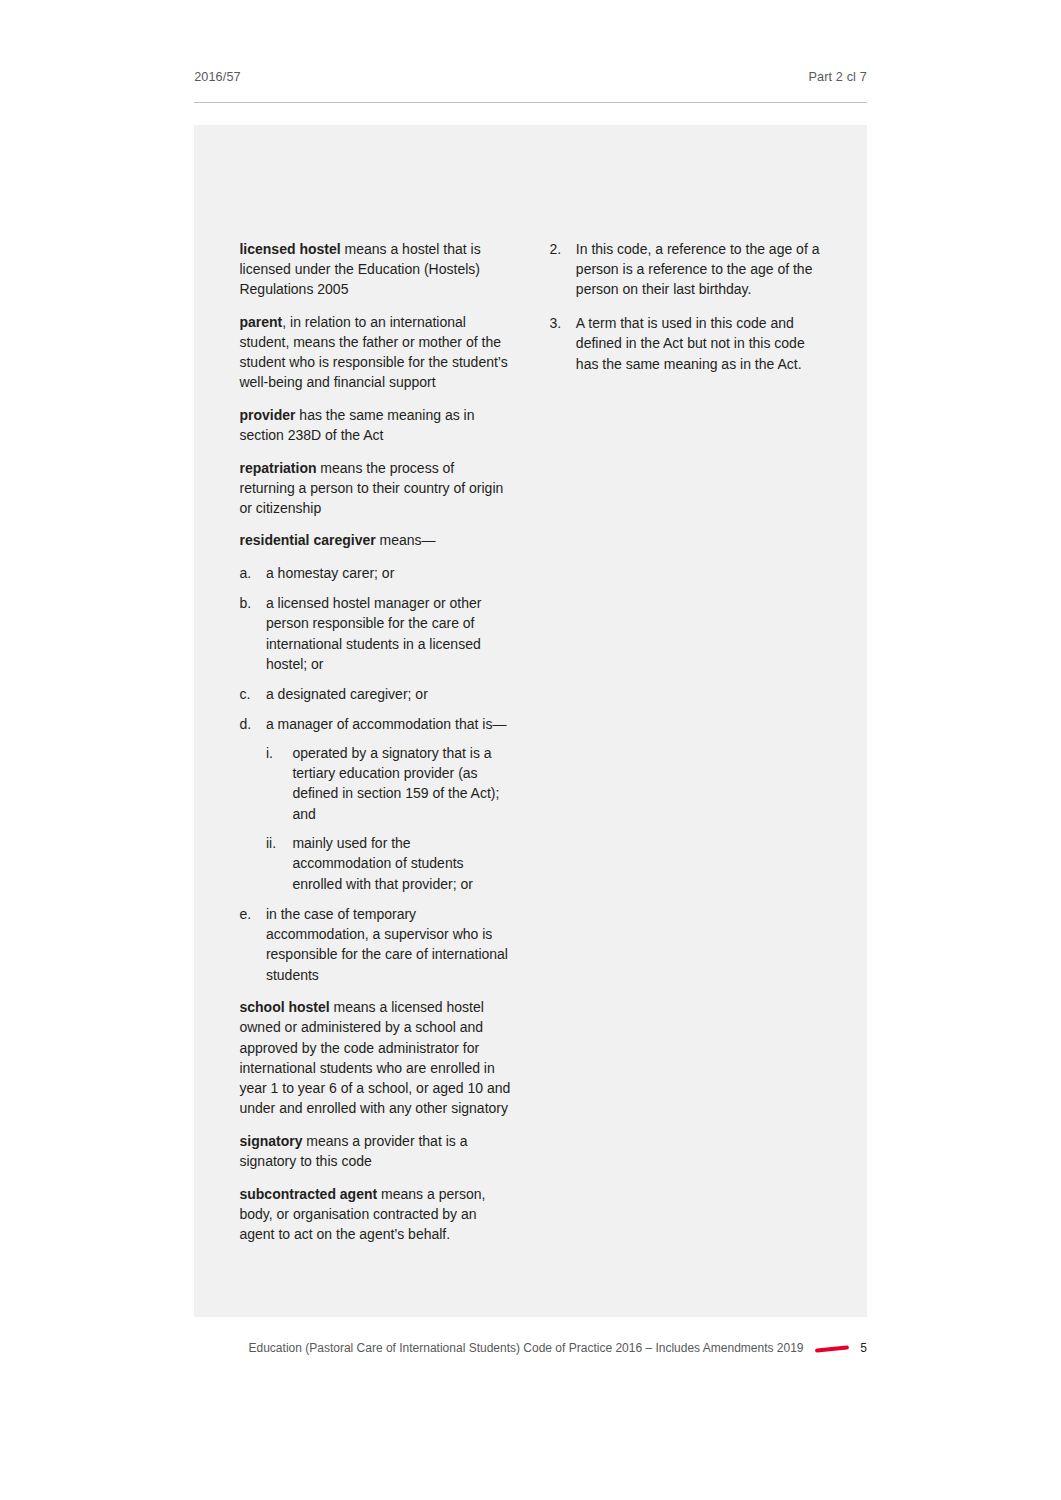2016/57
Part 2 cl 7
licensed hostel means a hostel that is licensed under the Education (Hostels) Regulations 2005
parent, in relation to an international student, means the father or mother of the student who is responsible for the student’s well-being and financial support
provider has the same meaning as in section 238D of the Act
repatriation means the process of returning a person to their country of origin or citizenship
residential caregiver means—
a homestay carer; or
a licensed hostel manager or other person responsible for the care of international students in a licensed hostel; or
a designated caregiver; or
a manager of accommodation that is—
operated by a signatory that is a tertiary education provider (as defined in section 159 of the Act); and
mainly used for the accommodation of students enrolled with that provider; or
in the case of temporary accommodation, a supervisor who is responsible for the care of international students
school hostel means a licensed hostel owned or administered by a school and approved by the code administrator for international students who are enrolled in year 1 to year 6 of a school, or aged 10 and under and enrolled with any other signatory
signatory means a provider that is a signatory to this code
subcontracted agent means a person, body, or organisation contracted by an agent to act on the agent’s behalf.
2. In this code, a reference to the age of a person is a reference to the age of the person on their last birthday.
3. A term that is used in this code and defined in the Act but not in this code has the same meaning as in the Act.
Education (Pastoral Care of International Students) Code of Practice 2016 – Includes Amendments 2019 5